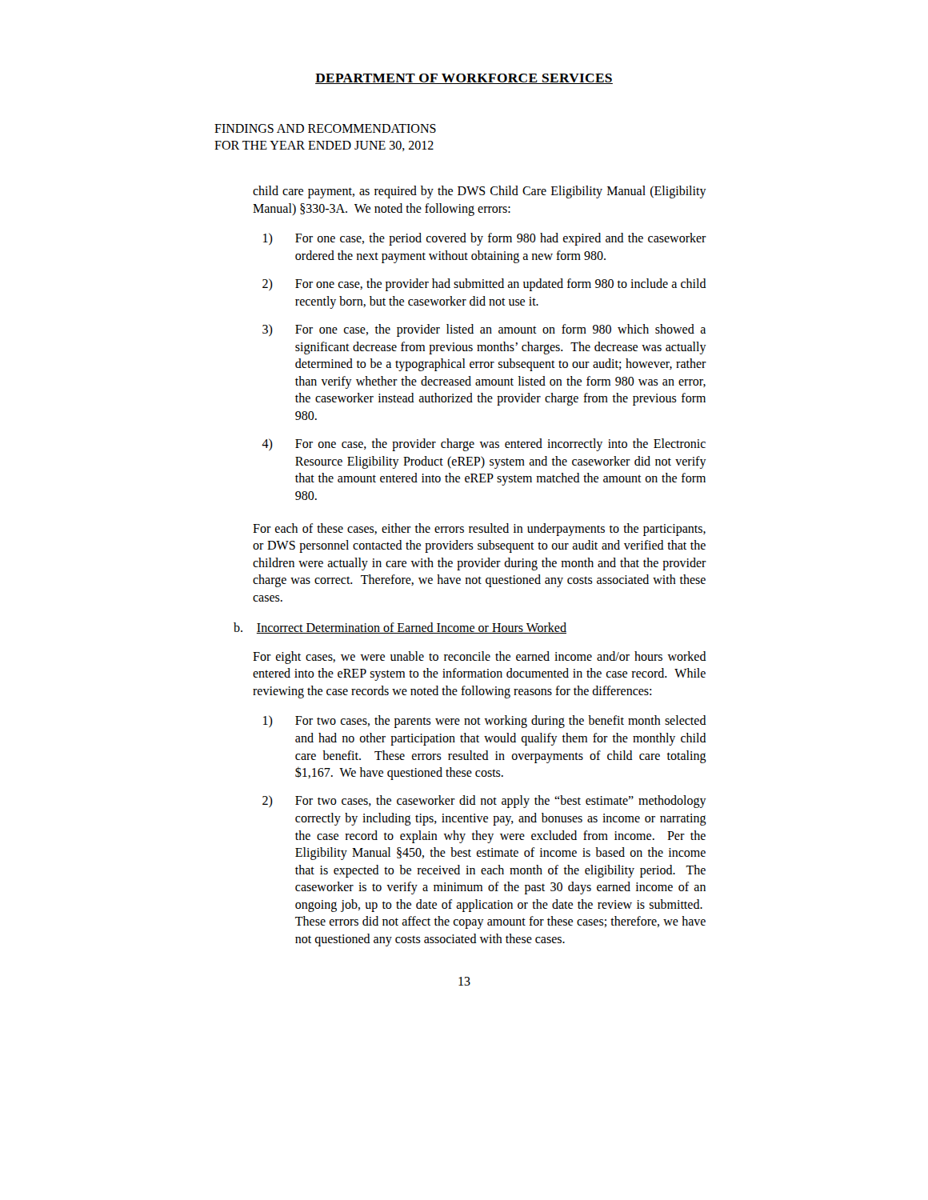DEPARTMENT OF WORKFORCE SERVICES
FINDINGS AND RECOMMENDATIONS
FOR THE YEAR ENDED JUNE 30, 2012
child care payment, as required by the DWS Child Care Eligibility Manual (Eligibility Manual) §330-3A. We noted the following errors:
For one case, the period covered by form 980 had expired and the caseworker ordered the next payment without obtaining a new form 980.
For one case, the provider had submitted an updated form 980 to include a child recently born, but the caseworker did not use it.
For one case, the provider listed an amount on form 980 which showed a significant decrease from previous months’ charges. The decrease was actually determined to be a typographical error subsequent to our audit; however, rather than verify whether the decreased amount listed on the form 980 was an error, the caseworker instead authorized the provider charge from the previous form 980.
For one case, the provider charge was entered incorrectly into the Electronic Resource Eligibility Product (eREP) system and the caseworker did not verify that the amount entered into the eREP system matched the amount on the form 980.
For each of these cases, either the errors resulted in underpayments to the participants, or DWS personnel contacted the providers subsequent to our audit and verified that the children were actually in care with the provider during the month and that the provider charge was correct. Therefore, we have not questioned any costs associated with these cases.
b. Incorrect Determination of Earned Income or Hours Worked
For eight cases, we were unable to reconcile the earned income and/or hours worked entered into the eREP system to the information documented in the case record. While reviewing the case records we noted the following reasons for the differences:
For two cases, the parents were not working during the benefit month selected and had no other participation that would qualify them for the monthly child care benefit. These errors resulted in overpayments of child care totaling $1,167. We have questioned these costs.
For two cases, the caseworker did not apply the “best estimate” methodology correctly by including tips, incentive pay, and bonuses as income or narrating the case record to explain why they were excluded from income. Per the Eligibility Manual §450, the best estimate of income is based on the income that is expected to be received in each month of the eligibility period. The caseworker is to verify a minimum of the past 30 days earned income of an ongoing job, up to the date of application or the date the review is submitted. These errors did not affect the copay amount for these cases; therefore, we have not questioned any costs associated with these cases.
13